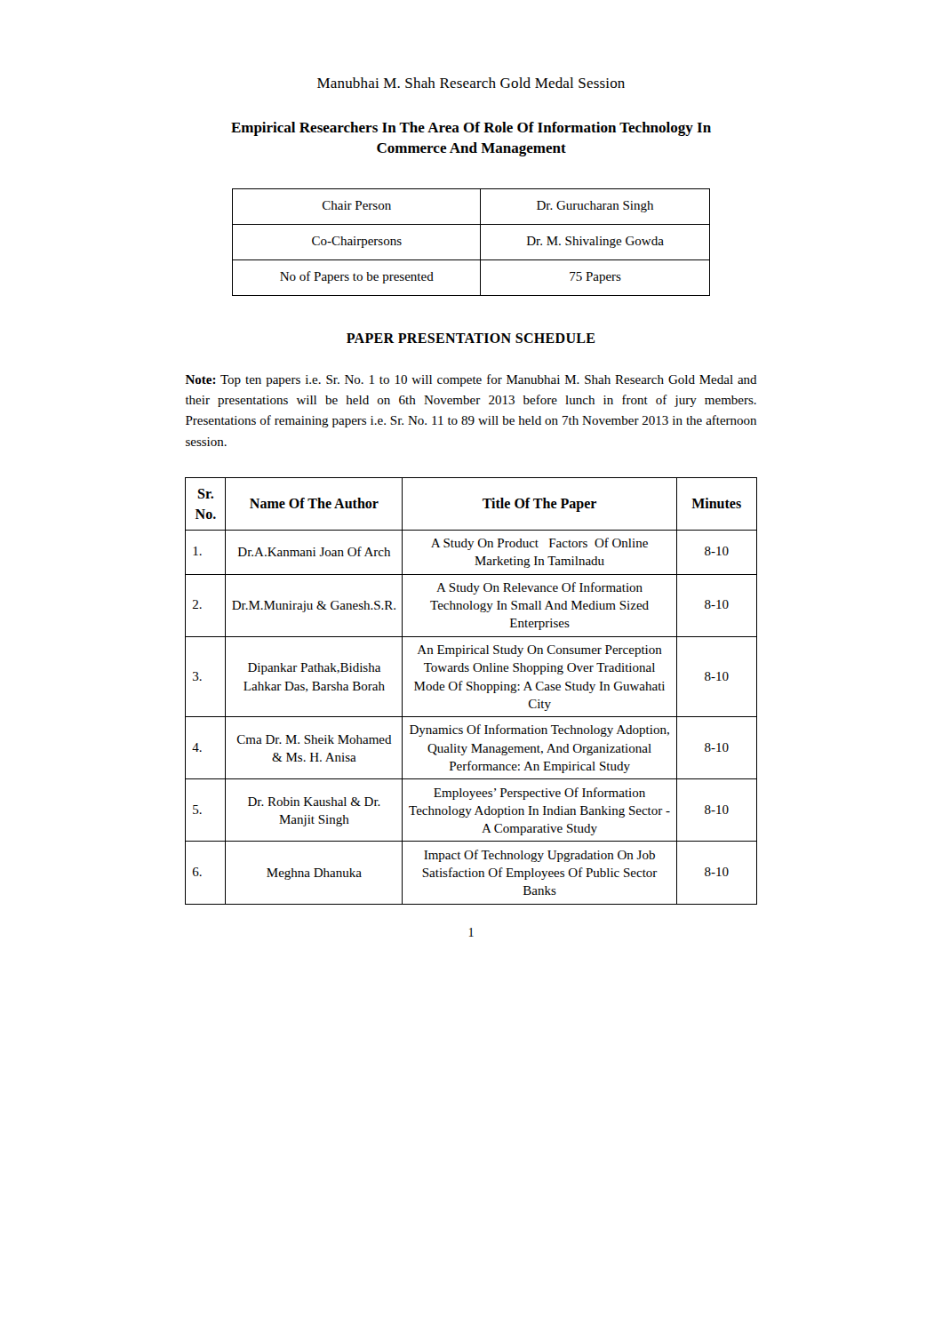Manubhai M. Shah Research Gold Medal Session
Empirical Researchers In The Area Of Role Of Information Technology In Commerce And Management
| Chair Person | Dr. Gurucharan Singh |
| Co-Chairpersons | Dr. M. Shivalinge Gowda |
| No of Papers to be presented | 75 Papers |
PAPER PRESENTATION SCHEDULE
Note: Top ten papers i.e. Sr. No. 1 to 10 will compete for Manubhai M. Shah Research Gold Medal and their presentations will be held on 6th November 2013 before lunch in front of jury members. Presentations of remaining papers i.e. Sr. No. 11 to 89 will be held on 7th November 2013 in the afternoon session.
| Sr. No. | Name Of The Author | Title Of The Paper | Minutes |
| --- | --- | --- | --- |
| 1. | Dr.A.Kanmani Joan Of Arch | A Study On Product Factors Of Online Marketing In Tamilnadu | 8-10 |
| 2. | Dr.M.Muniraju & Ganesh.S.R. | A Study On Relevance Of Information Technology In Small And Medium Sized Enterprises | 8-10 |
| 3. | Dipankar Pathak,Bidisha Lahkar Das, Barsha Borah | An Empirical Study On Consumer Perception Towards Online Shopping Over Traditional Mode Of Shopping: A Case Study In Guwahati City | 8-10 |
| 4. | Cma Dr. M. Sheik Mohamed & Ms. H. Anisa | Dynamics Of Information Technology Adoption, Quality Management, And Organizational Performance: An Empirical Study | 8-10 |
| 5. | Dr. Robin Kaushal & Dr. Manjit Singh | Employees’ Perspective Of Information Technology Adoption In Indian Banking Sector - A Comparative Study | 8-10 |
| 6. | Meghna Dhanuka | Impact Of Technology Upgradation On Job Satisfaction Of Employees Of Public Sector Banks | 8-10 |
1